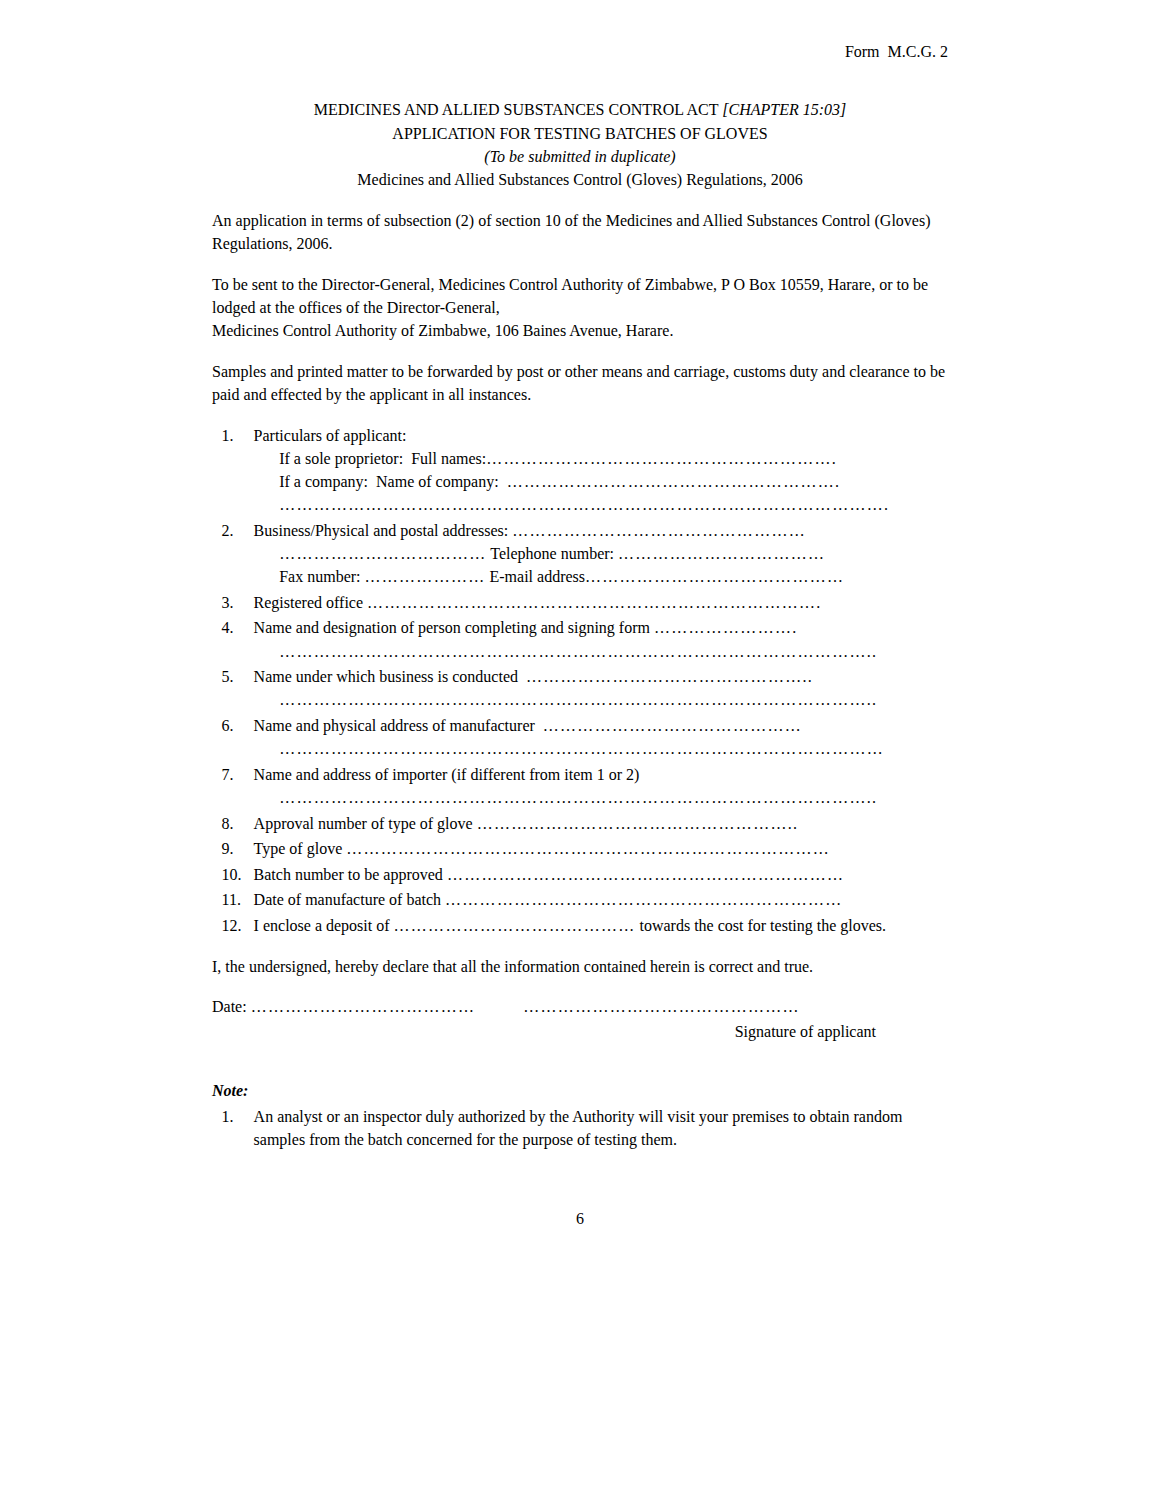Form M.C.G. 2
MEDICINES AND ALLIED SUBSTANCES CONTROL ACT [CHAPTER 15:03]
APPLICATION FOR TESTING BATCHES OF GLOVES
(To be submitted in duplicate)
Medicines and Allied Substances Control (Gloves) Regulations, 2006
An application in terms of subsection (2) of section 10 of the Medicines and Allied Substances Control (Gloves) Regulations, 2006.
To be sent to the Director-General, Medicines Control Authority of Zimbabwe, P O Box 10559, Harare, or to be lodged at the offices of the Director-General,
Medicines Control Authority of Zimbabwe, 106 Baines Avenue, Harare.
Samples and printed matter to be forwarded by post or other means and carriage, customs duty and clearance to be paid and effected by the applicant in all instances.
Particulars of applicant: If a sole proprietor: Full names:……………………………………………………. If a company: Name of company: …………………………………………………. …………………………………………………………………………………………….
Business/Physical and postal addresses: …………………………………………… ……………………………… Telephone number: ……………………………… Fax number: ………………… E-mail address………………………………………
Registered office …………………………………………………………………….
Name and designation of person completing and signing form ……………………. …………………………………………………………………………………………..
Name under which business is conducted ………………………………………….. …………………………………………………………………………………………..
Name and physical address of manufacturer ……………………………………… ……………………………………………………………………………………………
Name and address of importer (if different from item 1 or 2) …………………………………………………………………………………………..
Approval number of type of glove ………………………………………………..
Type of glove …………………………………………………………………………
Batch number to be approved ……………………………………………………………
Date of manufacture of batch ……………………………………………………………
I enclose a deposit of …………………………………… towards the cost for testing the gloves.
I, the undersigned, hereby declare that all the information contained herein is correct and true.
Date: ………………………………… …………………………………………
Signature of applicant
Note:
An analyst or an inspector duly authorized by the Authority will visit your premises to obtain random samples from the batch concerned for the purpose of testing them.
6